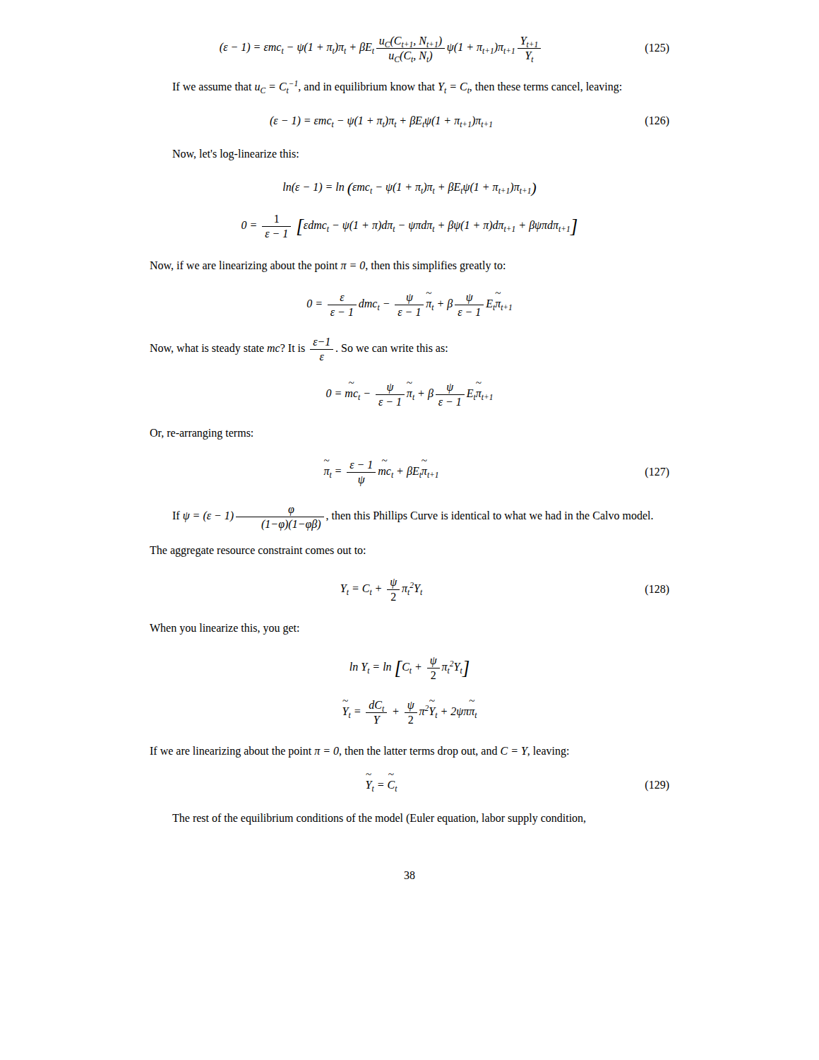(ε − 1) = εmct − ψ(1 + πt)πt + βEt uC(Ct+1, Nt+1) uC(Ct, Nt) ψ(1 + πt+1)πt+1 Yt+1 Yt
(125)
If we assume that uC = Ct−1, and in equilibrium know that Yt = Ct, then these terms cancel, leaving:
(ε − 1) = εmct − ψ(1 + πt)πt + βEtψ(1 + πt+1)πt+1
(126)
Now, let's log-linearize this:
ln(ε − 1) = ln (εmct − ψ(1 + πt)πt + βEtψ(1 + πt+1)πt+1)
0 = 1 ε − 1 [εdmct − ψ(1 + π)dπt − ψπdπt + βψ(1 + π)dπt+1 + βψπdπt+1]
Now, if we are linearizing about the point π = 0, then this simplifies greatly to:
0 = εε − 1 dmct − ψε − 1~π t + β ψε − 1 Et~π t+1
Now, what is steady state mc? It is ε−1 ε. So we can write this as:
0 = ~mc t − ψε − 1~π t + β ψε − 1 Et~π t+1
Or, re-arranging terms:
~π t = ε − 1 ψ~mc t + βEt~π t+1
(127)
If ψ = (ε − 1) φ(1−φ)(1−φβ), then this Phillips Curve is identical to what we had in the Calvo model.
The aggregate resource constraint comes out to:
Yt = Ct + ψ 2 πt2Yt
(128)
When you linearize this, you get:
ln Yt = ln [Ct + ψ 2 πt2Yt]
~Y t = dCt Y + ψ 2 π2~Y t + 2ψπ~π t
If we are linearizing about the point π = 0, then the latter terms drop out, and C = Y, leaving:
~Y t = ~C t
(129)
The rest of the equilibrium conditions of the model (Euler equation, labor supply condition,
38